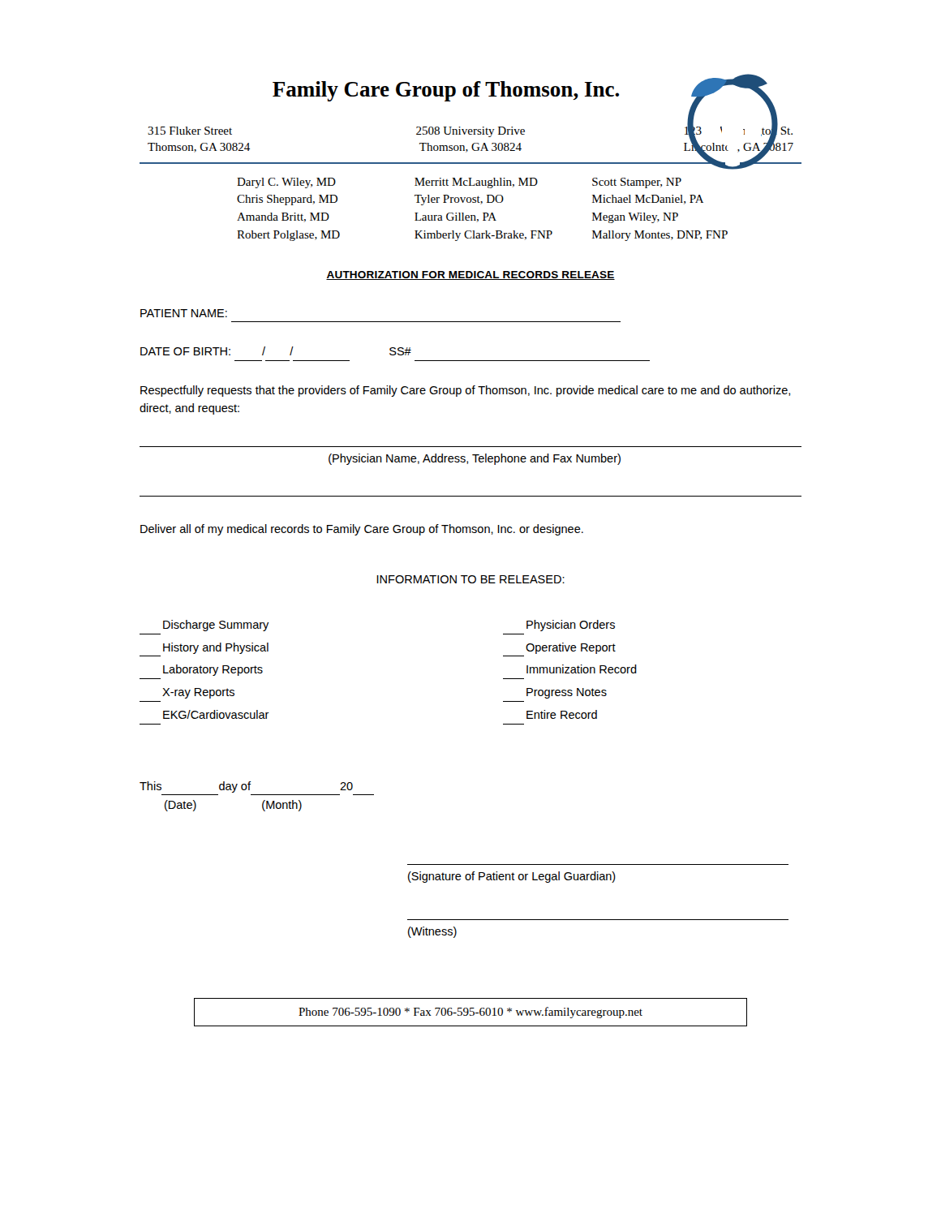Family Care Group of Thomson, Inc.
315 Fluker Street
Thomson, GA 30824
2508 University Drive
Thomson, GA 30824
123 N. Washington St.
Lincolnton, GA 30817
Daryl C. Wiley, MD
Chris Sheppard, MD
Amanda Britt, MD
Robert Polglase, MD
Merritt McLaughlin, MD
Tyler Provost, DO
Laura Gillen, PA
Kimberly Clark-Brake, FNP
Scott Stamper, NP
Michael McDaniel, PA
Megan Wiley, NP
Mallory Montes, DNP, FNP
AUTHORIZATION FOR MEDICAL RECORDS RELEASE
PATIENT NAME:
DATE OF BIRTH: / / SS#
Respectfully requests that the providers of Family Care Group of Thomson, Inc. provide medical care to me and do authorize, direct, and request:
(Physician Name, Address, Telephone and Fax Number)
Deliver all of my medical records to Family Care Group of Thomson, Inc. or designee.
INFORMATION TO BE RELEASED:
Discharge Summary
History and Physical
Laboratory Reports
X-ray Reports
EKG/Cardiovascular
Physician Orders
Operative Report
Immunization Record
Progress Notes
Entire Record
This day of 20
(Date)(Month)
(Signature of Patient or Legal Guardian)
(Witness)
Phone 706-595-1090 * Fax 706-595-6010 * www.familycaregroup.net